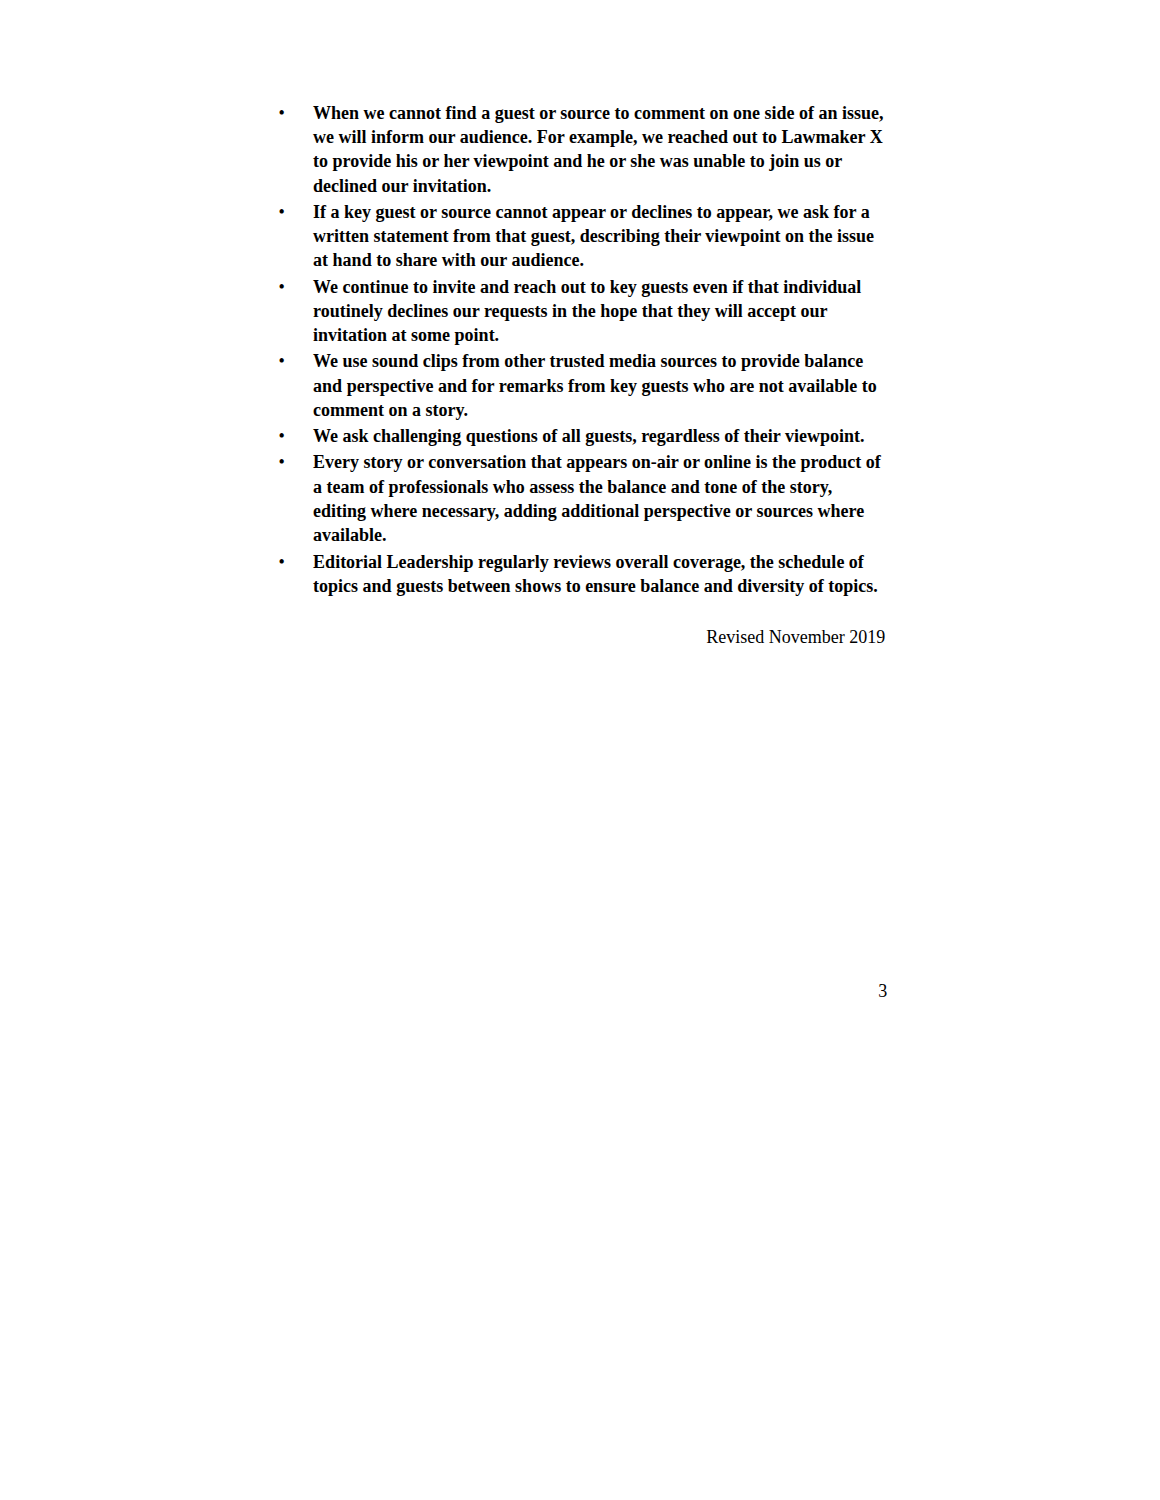When we cannot find a guest or source to comment on one side of an issue, we will inform our audience. For example, we reached out to Lawmaker X to provide his or her viewpoint and he or she was unable to join us or declined our invitation.
If a key guest or source cannot appear or declines to appear, we ask for a written statement from that guest, describing their viewpoint on the issue at hand to share with our audience.
We continue to invite and reach out to key guests even if that individual routinely declines our requests in the hope that they will accept our invitation at some point.
We use sound clips from other trusted media sources to provide balance and perspective and for remarks from key guests who are not available to comment on a story.
We ask challenging questions of all guests, regardless of their viewpoint.
Every story or conversation that appears on-air or online is the product of a team of professionals who assess the balance and tone of the story, editing where necessary, adding additional perspective or sources where available.
Editorial Leadership regularly reviews overall coverage, the schedule of topics and guests between shows to ensure balance and diversity of topics.
Revised November 2019
3